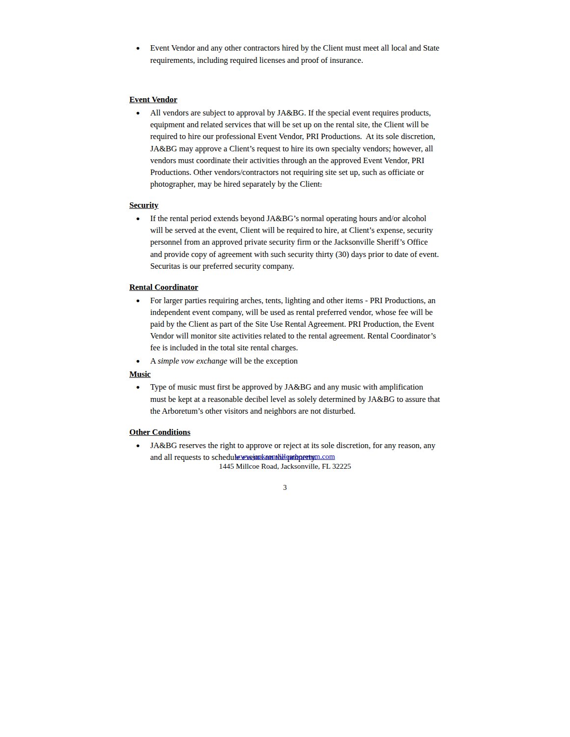Event Vendor and any other contractors hired by the Client must meet all local and State requirements, including required licenses and proof of insurance.
Event Vendor
All vendors are subject to approval by JA&BG. If the special event requires products, equipment and related services that will be set up on the rental site, the Client will be required to hire our professional Event Vendor, PRI Productions. At its sole discretion, JA&BG may approve a Client’s request to hire its own specialty vendors; however, all vendors must coordinate their activities through an the approved Event Vendor, PRI Productions. Other vendors/contractors not requiring site set up, such as officiate or photographer, may be hired separately by the Client.
Security
If the rental period extends beyond JA&BG’s normal operating hours and/or alcohol will be served at the event, Client will be required to hire, at Client’s expense, security personnel from an approved private security firm or the Jacksonville Sheriff’s Office and provide copy of agreement with such security thirty (30) days prior to date of event. Securitas is our preferred security company.
Rental Coordinator
For larger parties requiring arches, tents, lighting and other items - PRI Productions, an independent event company, will be used as rental preferred vendor, whose fee will be paid by the Client as part of the Site Use Rental Agreement. PRI Production, the Event Vendor will monitor site activities related to the rental agreement. Rental Coordinator’s fee is included in the total site rental charges.
A simple vow exchange will be the exception
Music
Type of music must first be approved by JA&BG and any music with amplification must be kept at a reasonable decibel level as solely determined by JA&BG to assure that the Arboretum’s other visitors and neighbors are not disturbed.
Other Conditions
JA&BG reserves the right to approve or reject at its sole discretion, for any reason, any and all requests to schedule events on the property.
www.jacksonvillearboretum.com
1445 Millcoe Road, Jacksonville, FL 32225
3